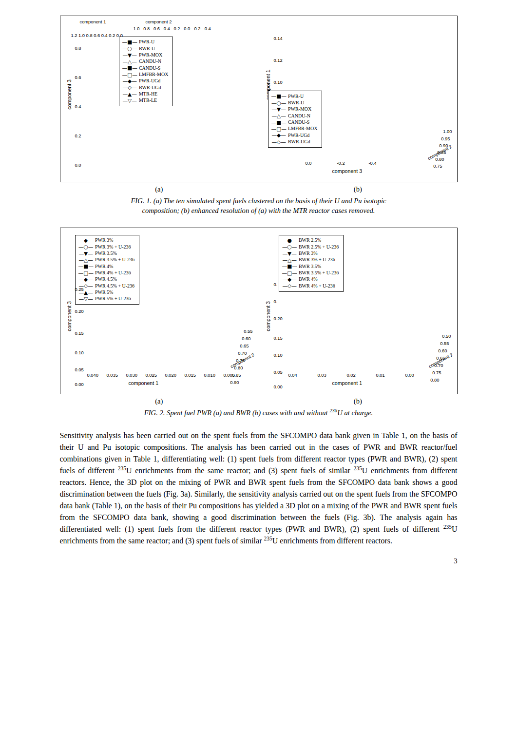component 1 component 2 1.0 0.8 0.6 0.4 0.2 0.0 -0.2 -0.4 1.2 1.0 0.8 0.6 0.4 0.2 0.0 component 3 0.8 0.6 0.4 0.2 0.0
| —■— | PWR-U |
| —○— | BWR-U |
| —▼— | PWR-MOX |
| —△— | CANDU-N |
| —■— | CANDU-S |
| —□— | LMFBR-MOX |
| —◆— | PWR-UGd |
| —◇— | BWR-UGd |
| —▲— | MTR-HE |
| —▽— | MTR-LE |
component 1 0.14 0.12 0.10 0.08 0.06 component 3 0.0 -0.2 -0.4 component 2 1.00 0.95 0.90 0.85 0.80 0.75
| —■— | PWR-U |
| —○— | BWR-U |
| —▼— | PWR-MOX |
| —△— | CANDU-N |
| —■— | CANDU-S |
| —□— | LMFBR-MOX |
| —◆— | PWR-UGd |
| —◇— | BWR-UGd |
(a) (b)
FIG. 1. (a) The ten simulated spent fuels clustered on the basis of their U and Pu isotopic
composition; (b) enhanced resolution of (a) with the MTR reactor cases removed.
| —◆— | PWR 3% |
| —○— | PWR 3% + U-236 |
| —▼— | PWR 3.5% |
| —△— | PWR 3.5% + U-236 |
| —■— | PWR 4% |
| —□— | PWR 4% + U-236 |
| —◆— | PWR 4.5% |
| —◇— | PWR 4.5% + U-236 |
| —▲— | PWR 5% |
| —▽— | PWR 5% + U-236 |
component 3 0.25 0.20 0.15 0.10 0.05 0.00 component 1 0.040 0.035 0.030 0.025 0.020 0.015 0.010 0.005 component 2 0.55 0.60 0.65 0.70 0.75 0.80 0.85 0.90
| —●— | BWR 2.5% |
| —○— | BWR 2.5% + U-236 |
| —▼— | BWR 3% |
| —△— | BWR 3% + U-236 |
| —■— | BWR 3.5% |
| —□— | BWR 3.5% + U-236 |
| —◆— | BWR 4% |
| —◇— | BWR 4% + U-236 |
component 3 0. 0. 0.20 0.15 0.10 0.05 0.00 component 1 0.04 0.03 0.02 0.01 0.00 component 2 0.50 0.55 0.60 0.65 0.70 0.75 0.80
(a) (b)
FIG. 2. Spent fuel PWR (a) and BWR (b) cases with and without 236U at charge.
Sensitivity analysis has been carried out on the spent fuels from the SFCOMPO data bank given in Table 1, on the basis of their U and Pu isotopic compositions. The analysis has been carried out in the cases of PWR and BWR reactor/fuel combinations given in Table 1, differentiating well: (1) spent fuels from different reactor types (PWR and BWR), (2) spent fuels of different 235U enrichments from the same reactor; and (3) spent fuels of similar 235U enrichments from different reactors. Hence, the 3D plot on the mixing of PWR and BWR spent fuels from the SFCOMPO data bank shows a good discrimination between the fuels (Fig. 3a). Similarly, the sensitivity analysis carried out on the spent fuels from the SFCOMPO data bank (Table 1), on the basis of their Pu compositions has yielded a 3D plot on a mixing of the PWR and BWR spent fuels from the SFCOMPO data bank, showing a good discrimination between the fuels (Fig. 3b). The analysis again has differentiated well: (1) spent fuels from the different reactor types (PWR and BWR), (2) spent fuels of different 235U enrichments from the same reactor; and (3) spent fuels of similar 235U enrichments from different reactors.
3